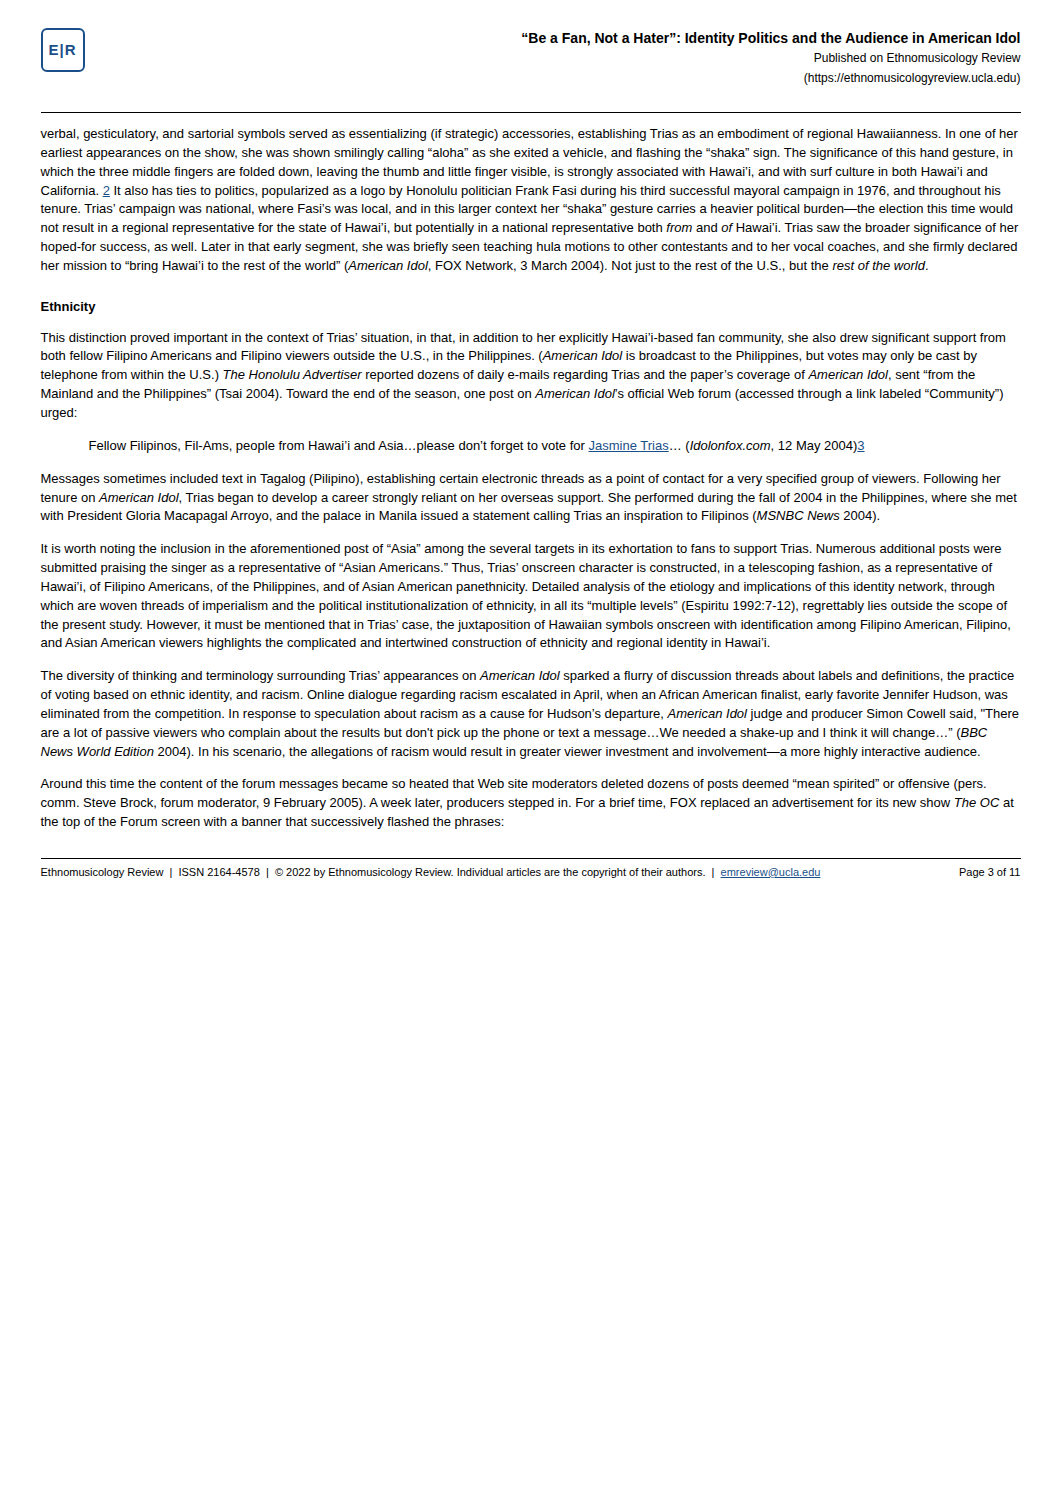E|R
“Be a Fan, Not a Hater”: Identity Politics and the Audience in American Idol
Published on Ethnomusicology Review
(https://ethnomusicologyreview.ucla.edu)
verbal, gesticulatory, and sartorial symbols served as essentializing (if strategic) accessories, establishing Trias as an embodiment of regional Hawaiianness. In one of her earliest appearances on the show, she was shown smilingly calling “aloha” as she exited a vehicle, and flashing the “shaka” sign. The significance of this hand gesture, in which the three middle fingers are folded down, leaving the thumb and little finger visible, is strongly associated with Hawai’i, and with surf culture in both Hawai’i and California. 2 It also has ties to politics, popularized as a logo by Honolulu politician Frank Fasi during his third successful mayoral campaign in 1976, and throughout his tenure. Trias’ campaign was national, where Fasi’s was local, and in this larger context her “shaka” gesture carries a heavier political burden—the election this time would not result in a regional representative for the state of Hawai’i, but potentially in a national representative both from and of Hawai’i. Trias saw the broader significance of her hoped-for success, as well. Later in that early segment, she was briefly seen teaching hula motions to other contestants and to her vocal coaches, and she firmly declared her mission to “bring Hawai’i to the rest of the world” (American Idol, FOX Network, 3 March 2004). Not just to the rest of the U.S., but the rest of the world.
Ethnicity
This distinction proved important in the context of Trias’ situation, in that, in addition to her explicitly Hawai’i-based fan community, she also drew significant support from both fellow Filipino Americans and Filipino viewers outside the U.S., in the Philippines. (American Idol is broadcast to the Philippines, but votes may only be cast by telephone from within the U.S.) The Honolulu Advertiser reported dozens of daily e-mails regarding Trias and the paper’s coverage of American Idol, sent “from the Mainland and the Philippines” (Tsai 2004). Toward the end of the season, one post on American Idol’s official Web forum (accessed through a link labeled “Community”) urged:
Fellow Filipinos, Fil-Ams, people from Hawai’i and Asia…please don’t forget to vote for Jasmine Trias… (Idolonfox.com, 12 May 2004)3
Messages sometimes included text in Tagalog (Pilipino), establishing certain electronic threads as a point of contact for a very specified group of viewers. Following her tenure on American Idol, Trias began to develop a career strongly reliant on her overseas support. She performed during the fall of 2004 in the Philippines, where she met with President Gloria Macapagal Arroyo, and the palace in Manila issued a statement calling Trias an inspiration to Filipinos (MSNBC News 2004).
It is worth noting the inclusion in the aforementioned post of “Asia” among the several targets in its exhortation to fans to support Trias. Numerous additional posts were submitted praising the singer as a representative of “Asian Americans.” Thus, Trias’ onscreen character is constructed, in a telescoping fashion, as a representative of Hawai’i, of Filipino Americans, of the Philippines, and of Asian American panethnicity. Detailed analysis of the etiology and implications of this identity network, through which are woven threads of imperialism and the political institutionalization of ethnicity, in all its “multiple levels” (Espiritu 1992:7-12), regrettably lies outside the scope of the present study. However, it must be mentioned that in Trias’ case, the juxtaposition of Hawaiian symbols onscreen with identification among Filipino American, Filipino, and Asian American viewers highlights the complicated and intertwined construction of ethnicity and regional identity in Hawai’i.
The diversity of thinking and terminology surrounding Trias’ appearances on American Idol sparked a flurry of discussion threads about labels and definitions, the practice of voting based on ethnic identity, and racism. Online dialogue regarding racism escalated in April, when an African American finalist, early favorite Jennifer Hudson, was eliminated from the competition. In response to speculation about racism as a cause for Hudson’s departure, American Idol judge and producer Simon Cowell said, "There are a lot of passive viewers who complain about the results but don't pick up the phone or text a message…We needed a shake-up and I think it will change…” (BBC News World Edition 2004). In his scenario, the allegations of racism would result in greater viewer investment and involvement—a more highly interactive audience.
Around this time the content of the forum messages became so heated that Web site moderators deleted dozens of posts deemed “mean spirited” or offensive (pers. comm. Steve Brock, forum moderator, 9 February 2005). A week later, producers stepped in. For a brief time, FOX replaced an advertisement for its new show The OC at the top of the Forum screen with a banner that successively flashed the phrases:
Ethnomusicology Review | ISSN 2164-4578 | © 2022 by Ethnomusicology Review. Individual articles are the copyright of their authors. | emreview@ucla.edu
Page 3 of 11